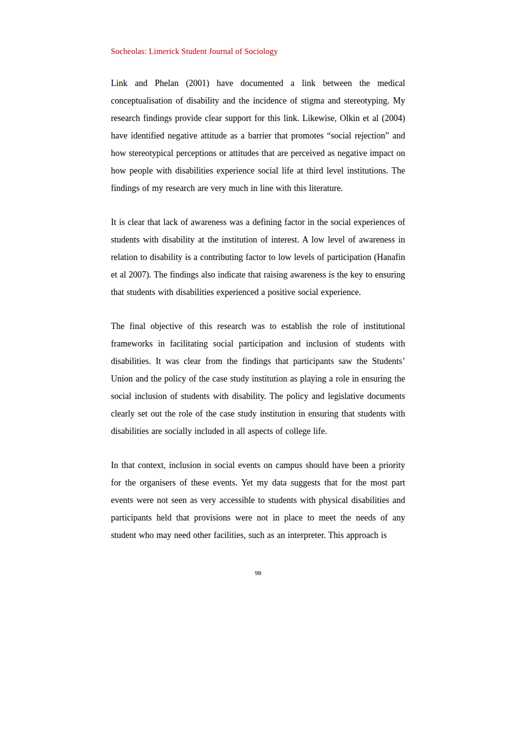Socheolas: Limerick Student Journal of Sociology
Link and Phelan (2001) have documented a link between the medical conceptualisation of disability and the incidence of stigma and stereotyping. My research findings provide clear support for this link. Likewise, Olkin et al (2004) have identified negative attitude as a barrier that promotes “social rejection” and how stereotypical perceptions or attitudes that are perceived as negative impact on how people with disabilities experience social life at third level institutions. The findings of my research are very much in line with this literature.
It is clear that lack of awareness was a defining factor in the social experiences of students with disability at the institution of interest. A low level of awareness in relation to disability is a contributing factor to low levels of participation (Hanafin et al 2007). The findings also indicate that raising awareness is the key to ensuring that students with disabilities experienced a positive social experience.
The final objective of this research was to establish the role of institutional frameworks in facilitating social participation and inclusion of students with disabilities. It was clear from the findings that participants saw the Students’ Union and the policy of the case study institution as playing a role in ensuring the social inclusion of students with disability. The policy and legislative documents clearly set out the role of the case study institution in ensuring that students with disabilities are socially included in all aspects of college life.
In that context, inclusion in social events on campus should have been a priority for the organisers of these events. Yet my data suggests that for the most part events were not seen as very accessible to students with physical disabilities and participants held that provisions were not in place to meet the needs of any student who may need other facilities, such as an interpreter. This approach is
98